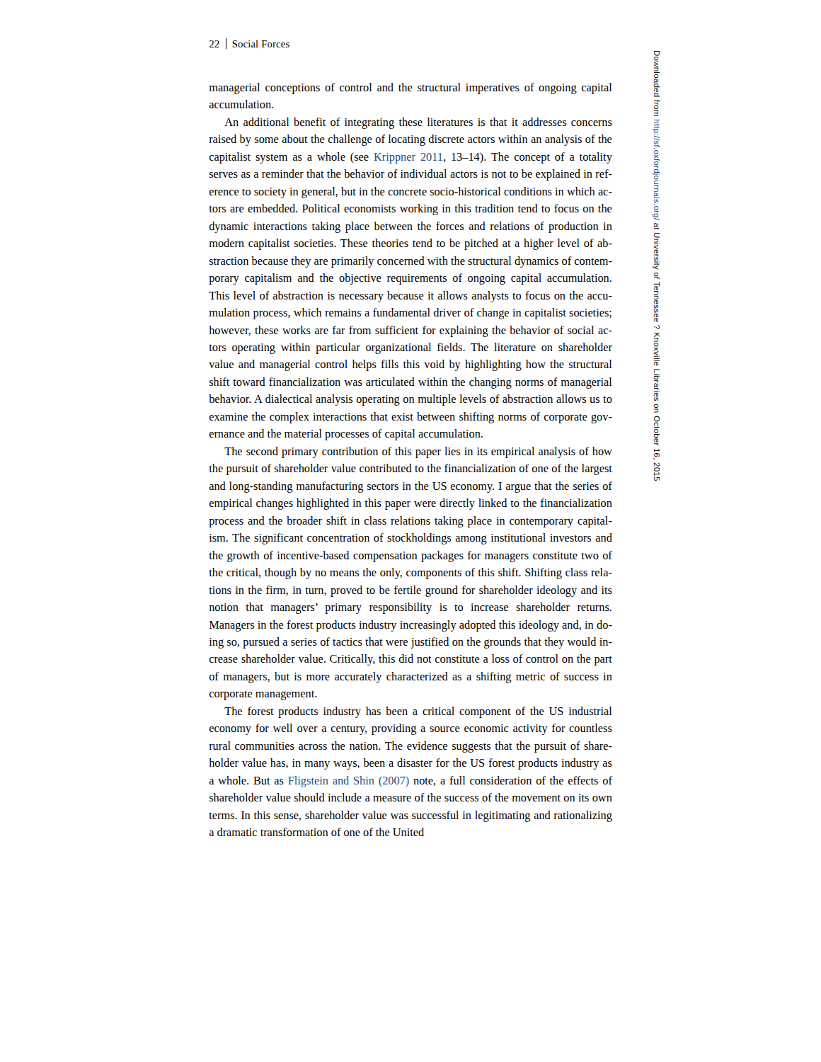Downloaded from http://sf.oxfordjournals.org/ at University of Tennessee ? Knoxville Libraries on October 16, 2015
22 Social Forces
managerial conceptions of control and the structural imperatives of ongoing capital accumulation.
An additional benefit of integrating these literatures is that it addresses concerns raised by some about the challenge of locating discrete actors within an analysis of the capitalist system as a whole (see Krippner 2011, 13–14). The concept of a totality serves as a reminder that the behavior of individual actors is not to be explained in reference to society in general, but in the concrete socio-historical conditions in which actors are embedded. Political economists working in this tradition tend to focus on the dynamic interactions taking place between the forces and relations of production in modern capitalist societies. These theories tend to be pitched at a higher level of abstraction because they are primarily concerned with the structural dynamics of contemporary capitalism and the objective requirements of ongoing capital accumulation. This level of abstraction is necessary because it allows analysts to focus on the accumulation process, which remains a fundamental driver of change in capitalist societies; however, these works are far from sufficient for explaining the behavior of social actors operating within particular organizational fields. The literature on shareholder value and managerial control helps fills this void by highlighting how the structural shift toward financialization was articulated within the changing norms of managerial behavior. A dialectical analysis operating on multiple levels of abstraction allows us to examine the complex interactions that exist between shifting norms of corporate governance and the material processes of capital accumulation.
The second primary contribution of this paper lies in its empirical analysis of how the pursuit of shareholder value contributed to the financialization of one of the largest and long-standing manufacturing sectors in the US economy. I argue that the series of empirical changes highlighted in this paper were directly linked to the financialization process and the broader shift in class relations taking place in contemporary capitalism. The significant concentration of stockholdings among institutional investors and the growth of incentive-based compensation packages for managers constitute two of the critical, though by no means the only, components of this shift. Shifting class relations in the firm, in turn, proved to be fertile ground for shareholder ideology and its notion that managers’ primary responsibility is to increase shareholder returns. Managers in the forest products industry increasingly adopted this ideology and, in doing so, pursued a series of tactics that were justified on the grounds that they would increase shareholder value. Critically, this did not constitute a loss of control on the part of managers, but is more accurately characterized as a shifting metric of success in corporate management.
The forest products industry has been a critical component of the US industrial economy for well over a century, providing a source economic activity for countless rural communities across the nation. The evidence suggests that the pursuit of shareholder value has, in many ways, been a disaster for the US forest products industry as a whole. But as Fligstein and Shin (2007) note, a full consideration of the effects of shareholder value should include a measure of the success of the movement on its own terms. In this sense, shareholder value was successful in legitimating and rationalizing a dramatic transformation of one of the United